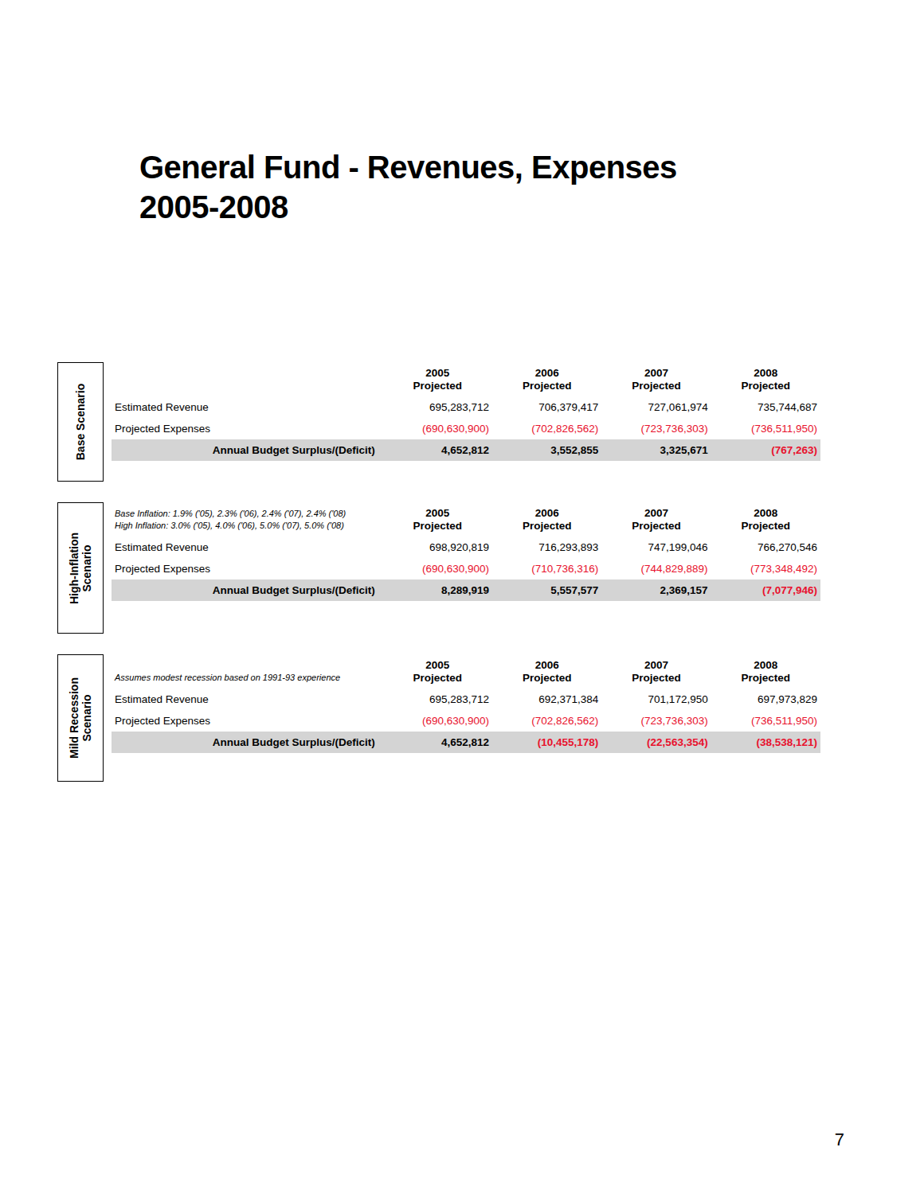General Fund - Revenues, Expenses
2005-2008
Base Scenario
| | 2005 Projected | 2006 Projected | 2007 Projected | 2008 Projected |
| Estimated Revenue | 695,283,712 | 706,379,417 | 727,061,974 | 735,744,687 |
| Projected Expenses | (690,630,900) | (702,826,562) | (723,736,303) | (736,511,950) |
| Annual Budget Surplus/(Deficit) | 4,652,812 | 3,552,855 | 3,325,671 | (767,263) |
High-Inflation
Scenario
| Base Inflation: 1.9% ('05), 2.3% ('06), 2.4% ('07), 2.4% ('08) High Inflation: 3.0% ('05), 4.0% ('06), 5.0% ('07), 5.0% ('08) | 2005 Projected | 2006 Projected | 2007 Projected | 2008 Projected |
| Estimated Revenue | 698,920,819 | 716,293,893 | 747,199,046 | 766,270,546 |
| Projected Expenses | (690,630,900) | (710,736,316) | (744,829,889) | (773,348,492) |
| Annual Budget Surplus/(Deficit) | 8,289,919 | 5,557,577 | 2,369,157 | (7,077,946) |
Mild Recession
Scenario
| Assumes modest recession based on 1991-93 experience | 2005 Projected | 2006 Projected | 2007 Projected | 2008 Projected |
| Estimated Revenue | 695,283,712 | 692,371,384 | 701,172,950 | 697,973,829 |
| Projected Expenses | (690,630,900) | (702,826,562) | (723,736,303) | (736,511,950) |
| Annual Budget Surplus/(Deficit) | 4,652,812 | (10,455,178) | (22,563,354) | (38,538,121) |
7